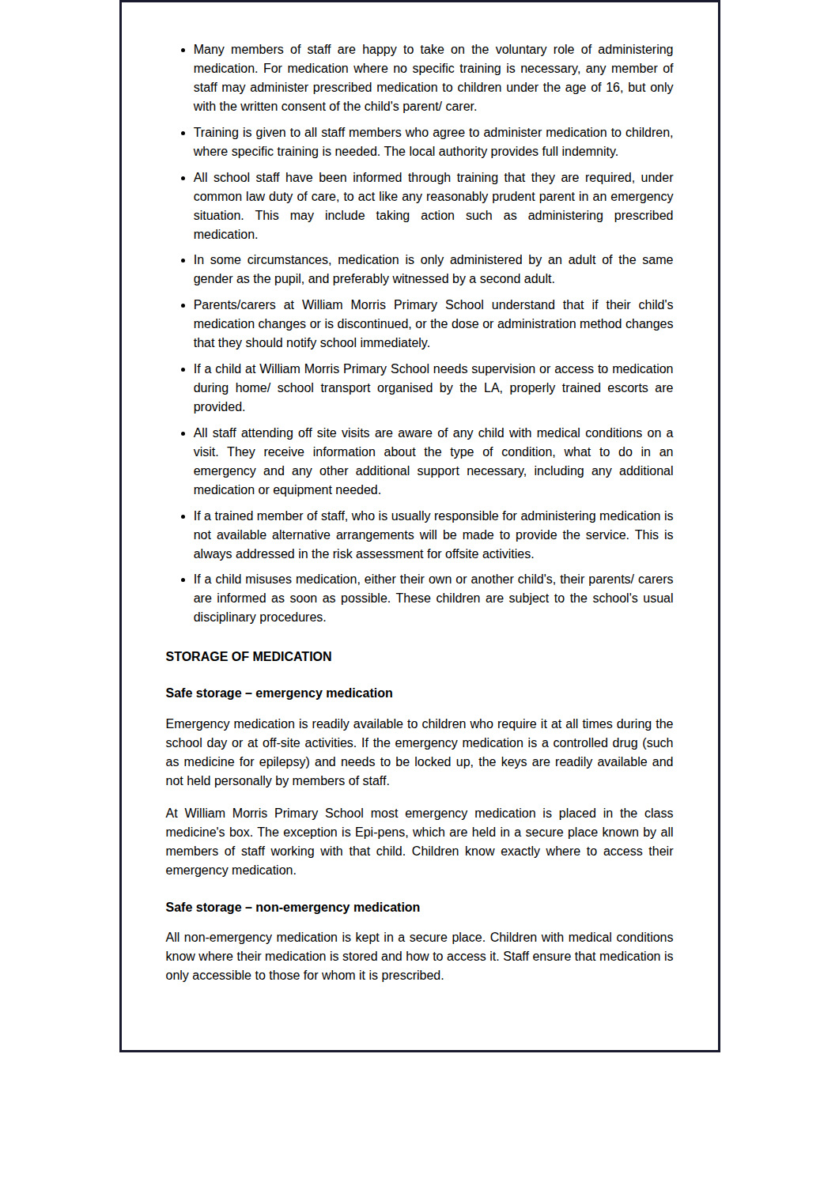Many members of staff are happy to take on the voluntary role of administering medication. For medication where no specific training is necessary, any member of staff may administer prescribed medication to children under the age of 16, but only with the written consent of the child's parent/ carer.
Training is given to all staff members who agree to administer medication to children, where specific training is needed. The local authority provides full indemnity.
All school staff have been informed through training that they are required, under common law duty of care, to act like any reasonably prudent parent in an emergency situation. This may include taking action such as administering prescribed medication.
In some circumstances, medication is only administered by an adult of the same gender as the pupil, and preferably witnessed by a second adult.
Parents/carers at William Morris Primary School understand that if their child's medication changes or is discontinued, or the dose or administration method changes that they should notify school immediately.
If a child at William Morris Primary School needs supervision or access to medication during home/ school transport organised by the LA, properly trained escorts are provided.
All staff attending off site visits are aware of any child with medical conditions on a visit. They receive information about the type of condition, what to do in an emergency and any other additional support necessary, including any additional medication or equipment needed.
If a trained member of staff, who is usually responsible for administering medication is not available alternative arrangements will be made to provide the service. This is always addressed in the risk assessment for offsite activities.
If a child misuses medication, either their own or another child's, their parents/ carers are informed as soon as possible. These children are subject to the school's usual disciplinary procedures.
Storage of Medication
Safe storage – emergency medication
Emergency medication is readily available to children who require it at all times during the school day or at off-site activities. If the emergency medication is a controlled drug (such as medicine for epilepsy) and needs to be locked up, the keys are readily available and not held personally by members of staff.
At William Morris Primary School most emergency medication is placed in the class medicine's box. The exception is Epi-pens, which are held in a secure place known by all members of staff working with that child. Children know exactly where to access their emergency medication.
Safe storage – non-emergency medication
All non-emergency medication is kept in a secure place. Children with medical conditions know where their medication is stored and how to access it. Staff ensure that medication is only accessible to those for whom it is prescribed.